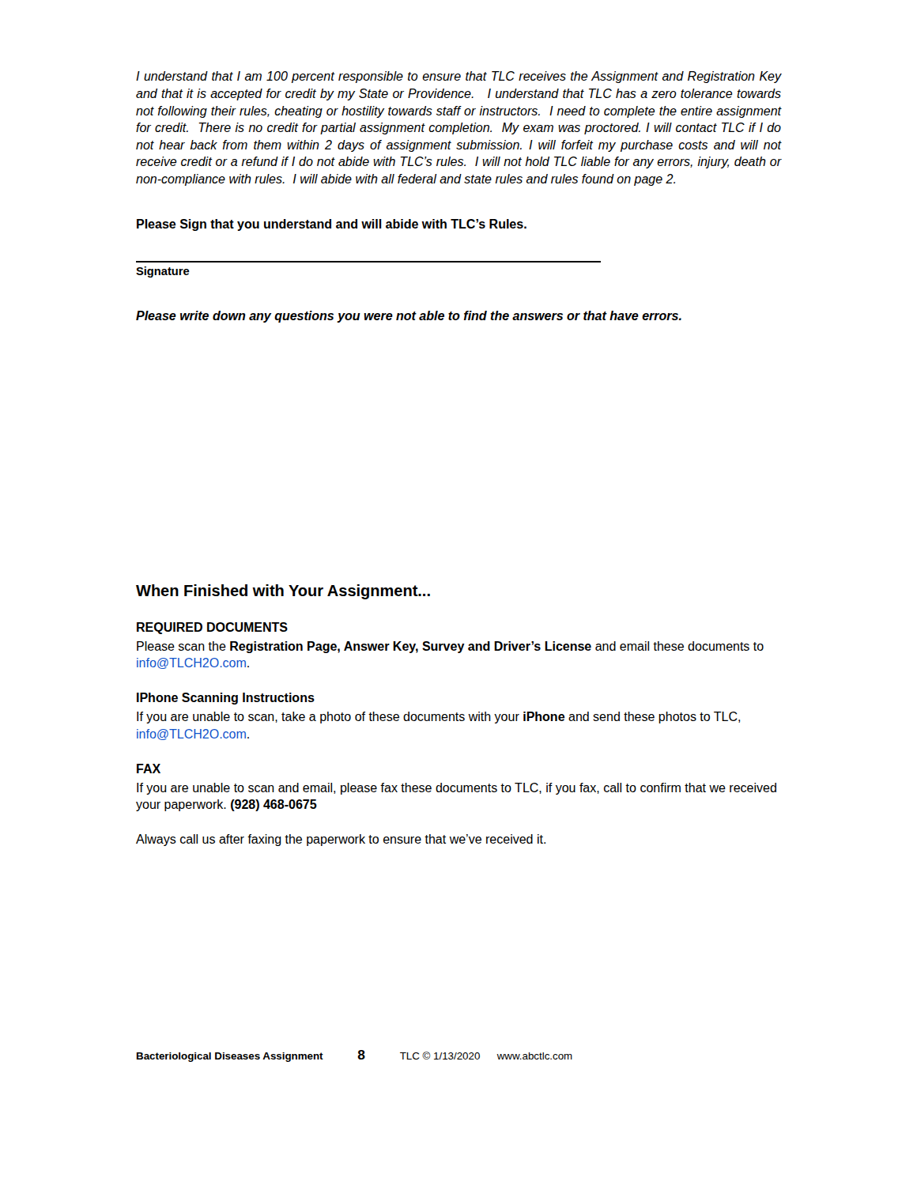I understand that I am 100 percent responsible to ensure that TLC receives the Assignment and Registration Key and that it is accepted for credit by my State or Providence. I understand that TLC has a zero tolerance towards not following their rules, cheating or hostility towards staff or instructors. I need to complete the entire assignment for credit. There is no credit for partial assignment completion. My exam was proctored. I will contact TLC if I do not hear back from them within 2 days of assignment submission. I will forfeit my purchase costs and will not receive credit or a refund if I do not abide with TLC’s rules. I will not hold TLC liable for any errors, injury, death or non-compliance with rules. I will abide with all federal and state rules and rules found on page 2.
Please Sign that you understand and will abide with TLC’s Rules.
Signature
Please write down any questions you were not able to find the answers or that have errors.
When Finished with Your Assignment...
REQUIRED DOCUMENTS
Please scan the Registration Page, Answer Key, Survey and Driver’s License and email these documents to info@TLCH2O.com.
IPhone Scanning Instructions
If you are unable to scan, take a photo of these documents with your iPhone and send these photos to TLC, info@TLCH2O.com.
FAX
If you are unable to scan and email, please fax these documents to TLC, if you fax, call to confirm that we received your paperwork. (928) 468-0675
Always call us after faxing the paperwork to ensure that we’ve received it.
Bacteriological Diseases Assignment 8 TLC © 1/13/2020www.abctlc.com